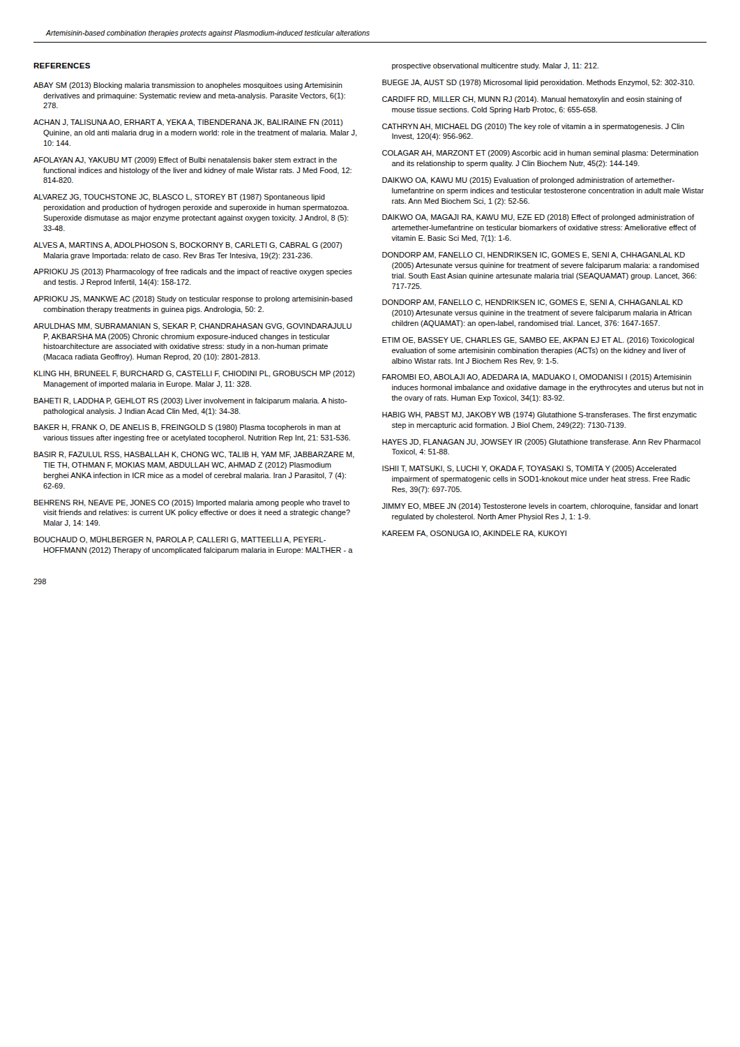Artemisinin-based combination therapies protects against Plasmodium-induced testicular alterations
REFERENCES
ABAY SM (2013) Blocking malaria transmission to anopheles mosquitoes using Artemisinin derivatives and primaquine: Systematic review and meta-analysis. Parasite Vectors, 6(1): 278.
ACHAN J, TALISUNA AO, ERHART A, YEKA A, TIBENDERANA JK, BALIRAINE FN (2011) Quinine, an old anti malaria drug in a modern world: role in the treatment of malaria. Malar J, 10: 144.
AFOLAYAN AJ, YAKUBU MT (2009) Effect of Bulbi nenatalensis baker stem extract in the functional indices and histology of the liver and kidney of male Wistar rats. J Med Food, 12: 814-820.
ALVAREZ JG, TOUCHSTONE JC, BLASCO L, STOREY BT (1987) Spontaneous lipid peroxidation and production of hydrogen peroxide and superoxide in human spermatozoa. Superoxide dismutase as major enzyme protectant against oxygen toxicity. J Androl, 8 (5): 33-48.
ALVES A, MARTINS A, ADOLPHOSON S, BOCKORNY B, CARLETI G, CABRAL G (2007) Malaria grave Importada: relato de caso. Rev Bras Ter Intesiva, 19(2): 231-236.
APRIOKU JS (2013) Pharmacology of free radicals and the impact of reactive oxygen species and testis. J Reprod Infertil, 14(4): 158-172.
APRIOKU JS, MANKWE AC (2018) Study on testicular response to prolong artemisinin-based combination therapy treatments in guinea pigs. Andrologia, 50: 2.
ARULDHAS MM, SUBRAMANIAN S, SEKAR P, CHANDRAHASAN GVG, GOVINDARAJULU P, AKBARSHA MA (2005) Chronic chromium exposure-induced changes in testicular histoarchitecture are associated with oxidative stress: study in a non-human primate (Macaca radiata Geoffroy). Human Reprod, 20 (10): 2801-2813.
KLING HH, BRUNEEL F, BURCHARD G, CASTELLI F, CHIODINI PL, GROBUSCH MP (2012) Management of imported malaria in Europe. Malar J, 11: 328.
BAHETI R, LADDHA P, GEHLOT RS (2003) Liver involvement in falciparum malaria. A histo-pathological analysis. J Indian Acad Clin Med, 4(1): 34-38.
BAKER H, FRANK O, DE ANELIS B, FREINGOLD S (1980) Plasma tocopherols in man at various tissues after ingesting free or acetylated tocopherol. Nutrition Rep Int, 21: 531-536.
BASIR R, FAZULUL RSS, HASBALLAH K, CHONG WC, TALIB H, YAM MF, JABBARZARE M, TIE TH, OTHMAN F, MOKIAS MAM, ABDULLAH WC, AHMAD Z (2012) Plasmodium berghei ANKA infection in ICR mice as a model of cerebral malaria. Iran J Parasitol, 7 (4): 62-69.
BEHRENS RH, NEAVE PE, JONES CO (2015) Imported malaria among people who travel to visit friends and relatives: is current UK policy effective or does it need a strategic change? Malar J, 14: 149.
BOUCHAUD O, MÜHLBERGER N, PAROLA P, CALLERI G, MATTEELLI A, PEYERL-HOFFMANN (2012) Therapy of uncomplicated falciparum malaria in Europe: MALTHER - a prospective observational multicentre study. Malar J, 11: 212.
BUEGE JA, AUST SD (1978) Microsomal lipid peroxidation. Methods Enzymol, 52: 302-310.
CARDIFF RD, MILLER CH, MUNN RJ (2014). Manual hematoxylin and eosin staining of mouse tissue sections. Cold Spring Harb Protoc, 6: 655-658.
CATHRYN AH, MICHAEL DG (2010) The key role of vitamin a in spermatogenesis. J Clin Invest, 120(4): 956-962.
COLAGAR AH, MARZONT ET (2009) Ascorbic acid in human seminal plasma: Determination and its relationship to sperm quality. J Clin Biochem Nutr, 45(2): 144-149.
DAIKWO OA, KAWU MU (2015) Evaluation of prolonged administration of artemether-lumefantrine on sperm indices and testicular testosterone concentration in adult male Wistar rats. Ann Med Biochem Sci, 1 (2): 52-56.
DAIKWO OA, MAGAJI RA, KAWU MU, EZE ED (2018) Effect of prolonged administration of artemether-lumefantrine on testicular biomarkers of oxidative stress: Ameliorative effect of vitamin E. Basic Sci Med, 7(1): 1-6.
DONDORP AM, FANELLO CI, HENDRIKSEN IC, GOMES E, SENI A, CHHAGANLAL KD (2005) Artesunate versus quinine for treatment of severe falciparum malaria: a randomised trial. South East Asian quinine artesunate malaria trial (SEAQUAMAT) group. Lancet, 366: 717-725.
DONDORP AM, FANELLO C, HENDRIKSEN IC, GOMES E, SENI A, CHHAGANLAL KD (2010) Artesunate versus quinine in the treatment of severe falciparum malaria in African children (AQUAMAT): an open-label, randomised trial. Lancet, 376: 1647-1657.
ETIM OE, BASSEY UE, CHARLES GE, SAMBO EE, AKPAN EJ ET AL. (2016) Toxicological evaluation of some artemisinin combination therapies (ACTs) on the kidney and liver of albino Wistar rats. Int J Biochem Res Rev, 9: 1-5.
FAROMBI EO, ABOLAJI AO, ADEDARA IA, MADUAKO I, OMODANISI I (2015) Artemisinin induces hormonal imbalance and oxidative damage in the erythrocytes and uterus but not in the ovary of rats. Human Exp Toxicol, 34(1): 83-92.
HABIG WH, PABST MJ, JAKOBY WB (1974) Glutathione S-transferases. The first enzymatic step in mercapturic acid formation. J Biol Chem, 249(22): 7130-7139.
HAYES JD, FLANAGAN JU, JOWSEY IR (2005) Glutathione transferase. Ann Rev Pharmacol Toxicol, 4: 51-88.
ISHII T, MATSUKI, S, LUCHI Y, OKADA F, TOYASAKI S, TOMITA Y (2005) Accelerated impairment of spermatogenic cells in SOD1-knokout mice under heat stress. Free Radic Res, 39(7): 697-705.
JIMMY EO, MBEE JN (2014) Testosterone levels in coartem, chloroquine, fansidar and lonart regulated by cholesterol. North Amer Physiol Res J, 1: 1-9.
KAREEM FA, OSONUGA IO, AKINDELE RA, KUKOYI
298